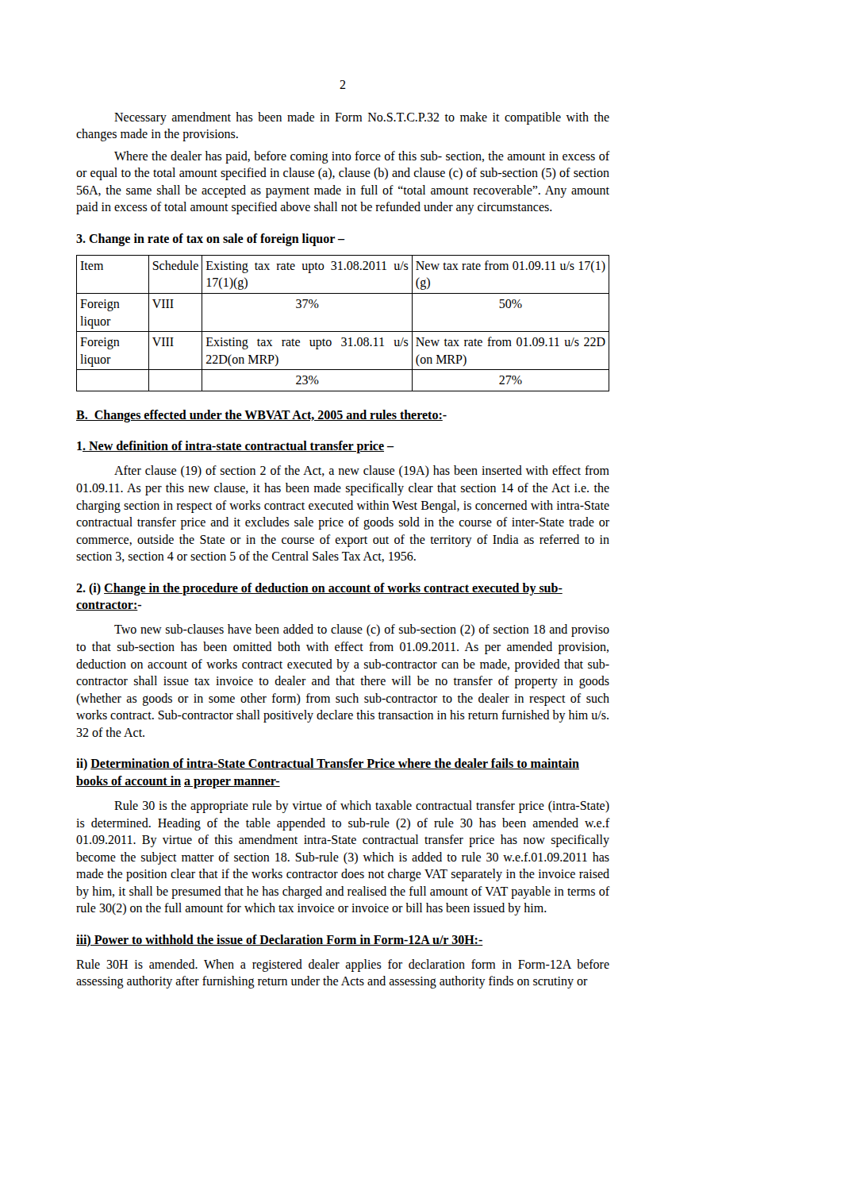2
Necessary amendment has been made in Form No.S.T.C.P.32 to make it compatible with the changes made in the provisions.
Where the dealer has paid, before coming into force of this sub- section, the amount in excess of or equal to the total amount specified in clause (a), clause (b) and clause (c) of sub-section (5) of section 56A, the same shall be accepted as payment made in full of “total amount recoverable”. Any amount paid in excess of total amount specified above shall not be refunded under any circumstances.
3. Change in rate of tax on sale of foreign liquor –
| Item | Schedule | Existing tax rate upto 31.08.2011 u/s 17(1)(g) | New tax rate from 01.09.11 u/s 17(1)(g) |
| Foreign liquor | VIII | 37% | 50% |
| Foreign liquor | VIII | Existing tax rate upto 31.08.11 u/s 22D(on MRP) | New tax rate from 01.09.11 u/s 22D (on MRP) |
| | | 23% | 27% |
B. Changes effected under the WBVAT Act, 2005 and rules thereto:-
1. New definition of intra-state contractual transfer price –
After clause (19) of section 2 of the Act, a new clause (19A) has been inserted with effect from 01.09.11. As per this new clause, it has been made specifically clear that section 14 of the Act i.e. the charging section in respect of works contract executed within West Bengal, is concerned with intra-State contractual transfer price and it excludes sale price of goods sold in the course of inter-State trade or commerce, outside the State or in the course of export out of the territory of India as referred to in section 3, section 4 or section 5 of the Central Sales Tax Act, 1956.
2. (i) Change in the procedure of deduction on account of works contract executed by sub-contractor:-
Two new sub-clauses have been added to clause (c) of sub-section (2) of section 18 and proviso to that sub-section has been omitted both with effect from 01.09.2011. As per amended provision, deduction on account of works contract executed by a sub-contractor can be made, provided that sub-contractor shall issue tax invoice to dealer and that there will be no transfer of property in goods (whether as goods or in some other form) from such sub-contractor to the dealer in respect of such works contract. Sub-contractor shall positively declare this transaction in his return furnished by him u/s. 32 of the Act.
ii) Determination of intra-State Contractual Transfer Price where the dealer fails to maintain books of account in a proper manner-
Rule 30 is the appropriate rule by virtue of which taxable contractual transfer price (intra-State) is determined. Heading of the table appended to sub-rule (2) of rule 30 has been amended w.e.f 01.09.2011. By virtue of this amendment intra-State contractual transfer price has now specifically become the subject matter of section 18. Sub-rule (3) which is added to rule 30 w.e.f.01.09.2011 has made the position clear that if the works contractor does not charge VAT separately in the invoice raised by him, it shall be presumed that he has charged and realised the full amount of VAT payable in terms of rule 30(2) on the full amount for which tax invoice or invoice or bill has been issued by him.
iii) Power to withhold the issue of Declaration Form in Form-12A u/r 30H:-
Rule 30H is amended. When a registered dealer applies for declaration form in Form-12A before assessing authority after furnishing return under the Acts and assessing authority finds on scrutiny or